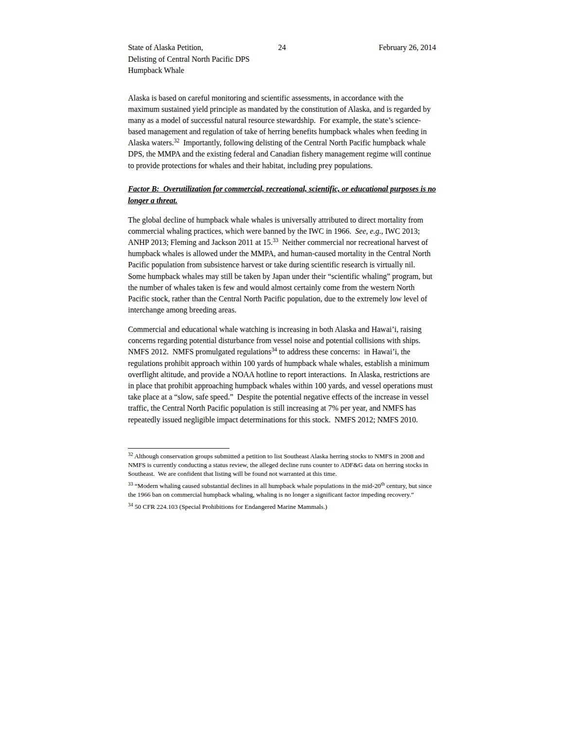State of Alaska Petition, Delisting of Central North Pacific DPS Humpback Whale
24
February 26, 2014
Alaska is based on careful monitoring and scientific assessments, in accordance with the maximum sustained yield principle as mandated by the constitution of Alaska, and is regarded by many as a model of successful natural resource stewardship. For example, the state’s science-based management and regulation of take of herring benefits humpback whales when feeding in Alaska waters.32 Importantly, following delisting of the Central North Pacific humpback whale DPS, the MMPA and the existing federal and Canadian fishery management regime will continue to provide protections for whales and their habitat, including prey populations.
Factor B: Overutilization for commercial, recreational, scientific, or educational purposes is no longer a threat.
The global decline of humpback whale whales is universally attributed to direct mortality from commercial whaling practices, which were banned by the IWC in 1966. See, e.g., IWC 2013; ANHP 2013; Fleming and Jackson 2011 at 15.33 Neither commercial nor recreational harvest of humpback whales is allowed under the MMPA, and human-caused mortality in the Central North Pacific population from subsistence harvest or take during scientific research is virtually nil. Some humpback whales may still be taken by Japan under their “scientific whaling” program, but the number of whales taken is few and would almost certainly come from the western North Pacific stock, rather than the Central North Pacific population, due to the extremely low level of interchange among breeding areas.
Commercial and educational whale watching is increasing in both Alaska and Hawai’i, raising concerns regarding potential disturbance from vessel noise and potential collisions with ships. NMFS 2012. NMFS promulgated regulations34 to address these concerns: in Hawai’i, the regulations prohibit approach within 100 yards of humpback whale whales, establish a minimum overflight altitude, and provide a NOAA hotline to report interactions. In Alaska, restrictions are in place that prohibit approaching humpback whales within 100 yards, and vessel operations must take place at a “slow, safe speed.” Despite the potential negative effects of the increase in vessel traffic, the Central North Pacific population is still increasing at 7% per year, and NMFS has repeatedly issued negligible impact determinations for this stock. NMFS 2012; NMFS 2010.
32 Although conservation groups submitted a petition to list Southeast Alaska herring stocks to NMFS in 2008 and NMFS is currently conducting a status review, the alleged decline runs counter to ADF&G data on herring stocks in Southeast. We are confident that listing will be found not warranted at this time.
33 “Modern whaling caused substantial declines in all humpback whale populations in the mid-20th century, but since the 1966 ban on commercial humpback whaling, whaling is no longer a significant factor impeding recovery.”
34 50 CFR 224.103 (Special Prohibitions for Endangered Marine Mammals.)